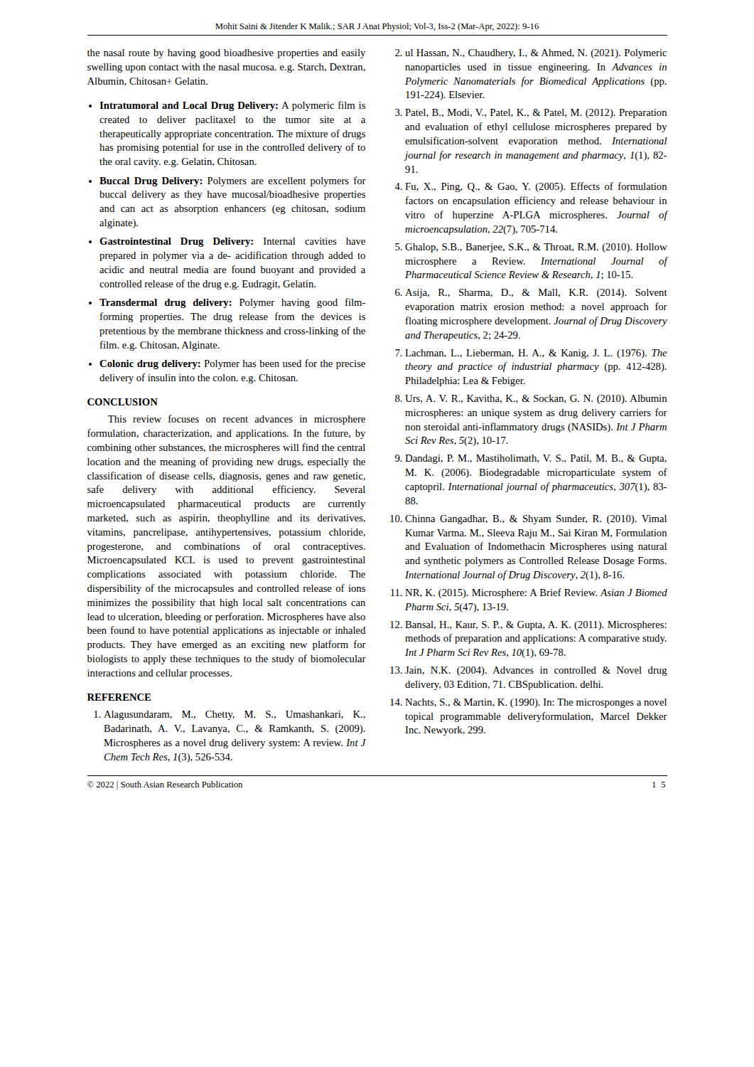Mohit Saini & Jitender K Malik.; SAR J Anat Physiol; Vol-3, Iss-2 (Mar-Apr, 2022): 9-16
the nasal route by having good bioadhesive properties and easily swelling upon contact with the nasal mucosa. e.g. Starch, Dextran, Albumin, Chitosan+ Gelatin.
Intratumoral and Local Drug Delivery: A polymeric film is created to deliver paclitaxel to the tumor site at a therapeutically appropriate concentration. The mixture of drugs has promising potential for use in the controlled delivery of to the oral cavity. e.g. Gelatin, Chitosan.
Buccal Drug Delivery: Polymers are excellent polymers for buccal delivery as they have mucosal/bioadhesive properties and can act as absorption enhancers (eg chitosan, sodium alginate).
Gastrointestinal Drug Delivery: Internal cavities have prepared in polymer via a de- acidification through added to acidic and neutral media are found buoyant and provided a controlled release of the drug e.g. Eudragit, Gelatin.
Transdermal drug delivery: Polymer having good film-forming properties. The drug release from the devices is pretentious by the membrane thickness and cross-linking of the film. e.g. Chitosan, Alginate.
Colonic drug delivery: Polymer has been used for the precise delivery of insulin into the colon. e.g. Chitosan.
Conclusion
This review focuses on recent advances in microsphere formulation, characterization, and applications. In the future, by combining other substances, the microspheres will find the central location and the meaning of providing new drugs, especially the classification of disease cells, diagnosis, genes and raw genetic, safe delivery with additional efficiency. Several microencapsulated pharmaceutical products are currently marketed, such as aspirin, theophylline and its derivatives, vitamins, pancrelipase, antihypertensives, potassium chloride, progesterone, and combinations of oral contraceptives. Microencapsulated KCL is used to prevent gastrointestinal complications associated with potassium chloride. The dispersibility of the microcapsules and controlled release of ions minimizes the possibility that high local salt concentrations can lead to ulceration, bleeding or perforation. Microspheres have also been found to have potential applications as injectable or inhaled products. They have emerged as an exciting new platform for biologists to apply these techniques to the study of biomolecular interactions and cellular processes.
Reference
Alagusundaram, M., Chetty, M. S., Umashankari, K., Badarinath, A. V., Lavanya, C., & Ramkanth, S. (2009). Microspheres as a novel drug delivery system: A review. Int J Chem Tech Res, 1(3), 526-534.
ul Hassan, N., Chaudhery, I., & Ahmed, N. (2021). Polymeric nanoparticles used in tissue engineering. In Advances in Polymeric Nanomaterials for Biomedical Applications (pp. 191-224). Elsevier.
Patel, B., Modi, V., Patel, K., & Patel, M. (2012). Preparation and evaluation of ethyl cellulose microspheres prepared by emulsification-solvent evaporation method. International journal for research in management and pharmacy, 1(1), 82-91.
Fu, X., Ping, Q., & Gao, Y. (2005). Effects of formulation factors on encapsulation efficiency and release behaviour in vitro of huperzine A-PLGA microspheres. Journal of microencapsulation, 22(7), 705-714.
Ghalop, S.B., Banerjee, S.K., & Throat, R.M. (2010). Hollow microsphere a Review. International Journal of Pharmaceutical Science Review & Research, 1; 10-15.
Asija, R., Sharma, D., & Mall, K.R. (2014). Solvent evaporation matrix erosion method: a novel approach for floating microsphere development. Journal of Drug Discovery and Therapeutics, 2; 24-29.
Lachman, L., Lieberman, H. A., & Kanig, J. L. (1976). The theory and practice of industrial pharmacy (pp. 412-428). Philadelphia: Lea & Febiger.
Urs, A. V. R., Kavitha, K., & Sockan, G. N. (2010). Albumin microspheres: an unique system as drug delivery carriers for non steroidal anti-inflammatory drugs (NASIDs). Int J Pharm Sci Rev Res, 5(2), 10-17.
Dandagi, P. M., Mastiholimath, V. S., Patil, M. B., & Gupta, M. K. (2006). Biodegradable microparticulate system of captopril. International journal of pharmaceutics, 307(1), 83-88.
Chinna Gangadhar, B., & Shyam Sunder, R. (2010). Vimal Kumar Varma. M., Sleeva Raju M., Sai Kiran M, Formulation and Evaluation of Indomethacin Microspheres using natural and synthetic polymers as Controlled Release Dosage Forms. International Journal of Drug Discovery, 2(1), 8-16.
NR, K. (2015). Microsphere: A Brief Review. Asian J Biomed Pharm Sci, 5(47), 13-19.
Bansal, H., Kaur, S. P., & Gupta, A. K. (2011). Microspheres: methods of preparation and applications: A comparative study. Int J Pharm Sci Rev Res, 10(1), 69-78.
Jain, N.K. (2004). Advances in controlled & Novel drug delivery, 03 Edition, 71. CBSpublication. delhi.
Nachts, S., & Martin, K. (1990). In: The microsponges a novel topical programmable deliveryformulation, Marcel Dekker Inc. Newyork, 299.
© 2022 | South Asian Research Publication 1 5